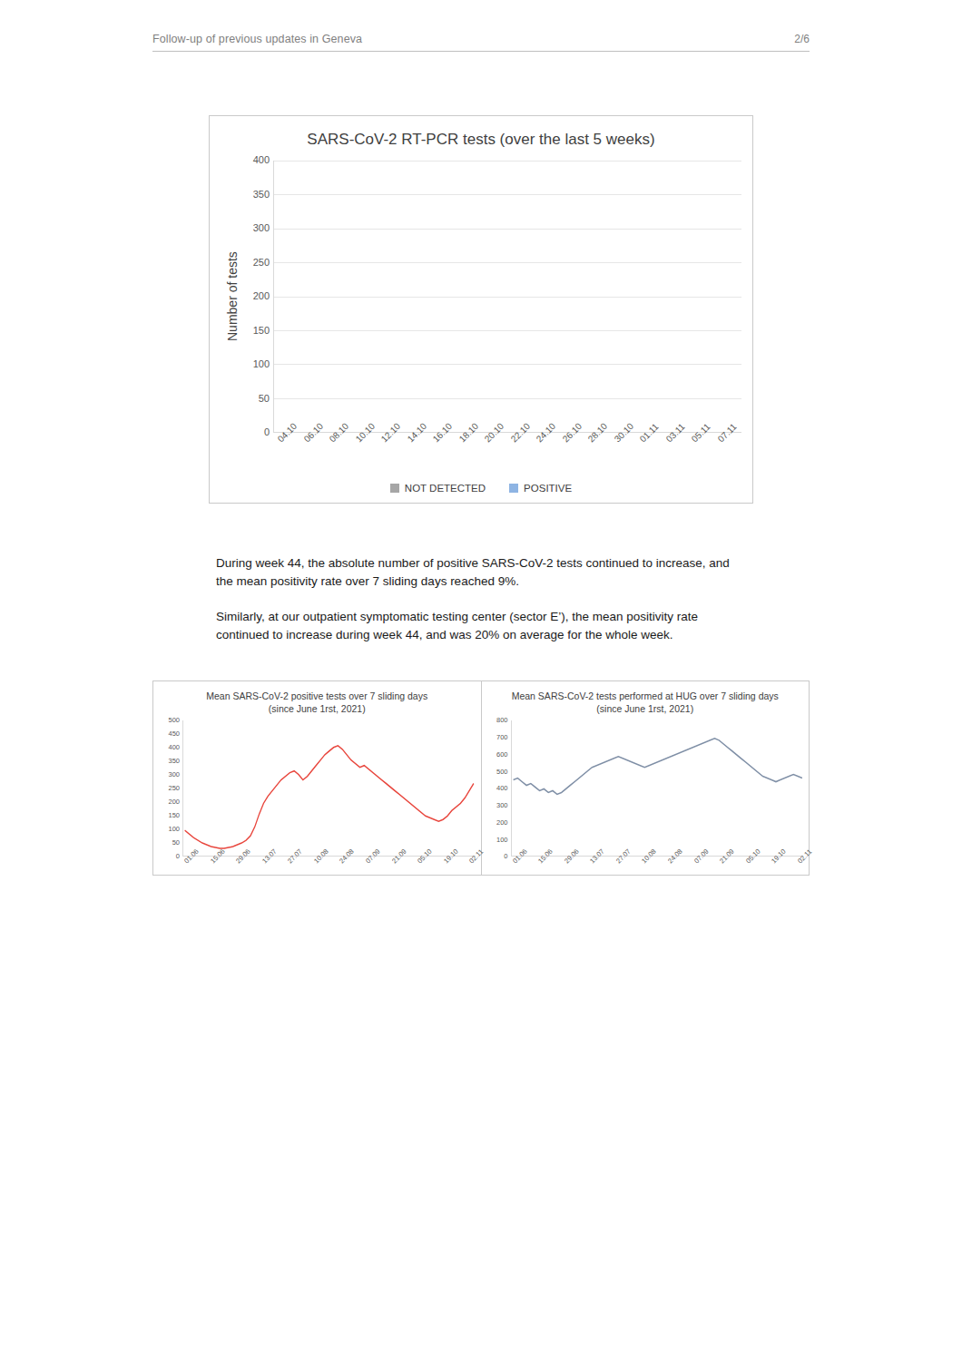Follow-up of previous updates in Geneva
2/6
SARS-CoV-2 RT-PCR tests (over the last 5 weeks)
Number of tests
400 350 300 250 200 150 100 50 0
04.10 06.10 08.10 10.10 12.10 14.10 16.10 18.10 20.10 22.10 24.10 26.10 28.10 30.10 01.11 03.11 05.11 07.11
NOT DETECTED POSITIVE
During week 44, the absolute number of positive SARS-CoV-2 tests continued to increase, and the mean positivity rate over 7 sliding days reached 9%.
Similarly, at our outpatient symptomatic testing center (sector E’), the mean positivity rate continued to increase during week 44, and was 20% on average for the whole week.
Mean SARS-CoV-2 positive tests over 7 sliding days
(since June 1rst, 2021)
500 450 400 350 300 250 200 150 100 50 0
01.0615.0629.0613.0727.0710.0824.0807.0921.0905.1019.1002.11
Mean SARS-CoV-2 tests performed at HUG over 7 sliding days
(since June 1rst, 2021)
800 700 600 500 400 300 200 100 0
01.0615.0629.0613.0727.0710.0824.0807.0921.0905.1019.1002.11